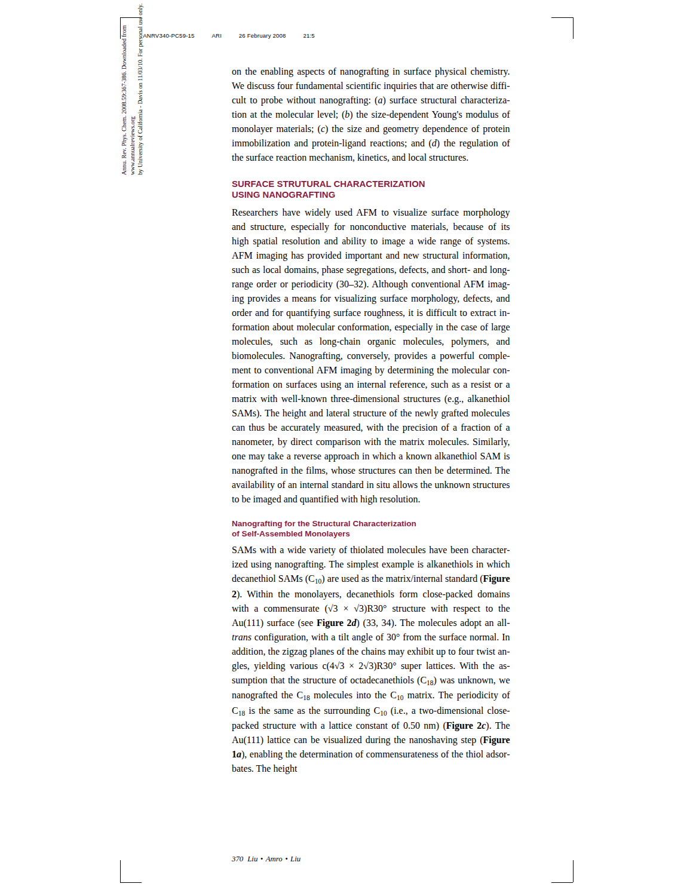ANRV340-PC59-15 ARI 26 February 2008 21:5
Annu. Rev. Phys. Chem. 2008.59:367-386. Downloaded from www.annualreviews.org
by University of California - Davis on 11/03/10. For personal use only.
on the enabling aspects of nanografting in surface physical chemistry. We discuss four fundamental scientific inquiries that are otherwise difficult to probe without nanografting: (a) surface structural characterization at the molecular level; (b) the size-dependent Young's modulus of monolayer materials; (c) the size and geometry dependence of protein immobilization and protein-ligand reactions; and (d) the regulation of the surface reaction mechanism, kinetics, and local structures.
SURFACE STRUTURAL CHARACTERIZATION
USING NANOGRAFTING
Researchers have widely used AFM to visualize surface morphology and structure, especially for nonconductive materials, because of its high spatial resolution and ability to image a wide range of systems. AFM imaging has provided important and new structural information, such as local domains, phase segregations, defects, and short- and long-range order or periodicity (30–32). Although conventional AFM imaging provides a means for visualizing surface morphology, defects, and order and for quantifying surface roughness, it is difficult to extract information about molecular conformation, especially in the case of large molecules, such as long-chain organic molecules, polymers, and biomolecules. Nanografting, conversely, provides a powerful complement to conventional AFM imaging by determining the molecular conformation on surfaces using an internal reference, such as a resist or a matrix with well-known three-dimensional structures (e.g., alkanethiol SAMs). The height and lateral structure of the newly grafted molecules can thus be accurately measured, with the precision of a fraction of a nanometer, by direct comparison with the matrix molecules. Similarly, one may take a reverse approach in which a known alkanethiol SAM is nanografted in the films, whose structures can then be determined. The availability of an internal standard in situ allows the unknown structures to be imaged and quantified with high resolution.
Nanografting for the Structural Characterization
of Self-Assembled Monolayers
SAMs with a wide variety of thiolated molecules have been characterized using nanografting. The simplest example is alkanethiols in which decanethiol SAMs (C10) are used as the matrix/internal standard (Figure 2). Within the monolayers, decanethiols form close-packed domains with a commensurate (√3 × √3)R30° structure with respect to the Au(111) surface (see Figure 2d) (33, 34). The molecules adopt an all-trans configuration, with a tilt angle of 30° from the surface normal. In addition, the zigzag planes of the chains may exhibit up to four twist angles, yielding various c(4√3 × 2√3)R30° super lattices. With the assumption that the structure of octadecanethiols (C18) was unknown, we nanografted the C18 molecules into the C10 matrix. The periodicity of C18 is the same as the surrounding C10 (i.e., a two-dimensional close-packed structure with a lattice constant of 0.50 nm) (Figure 2c). The Au(111) lattice can be visualized during the nanoshaving step (Figure 1a), enabling the determination of commensurateness of the thiol adsorbates. The height
370 Liu•Amro•Liu